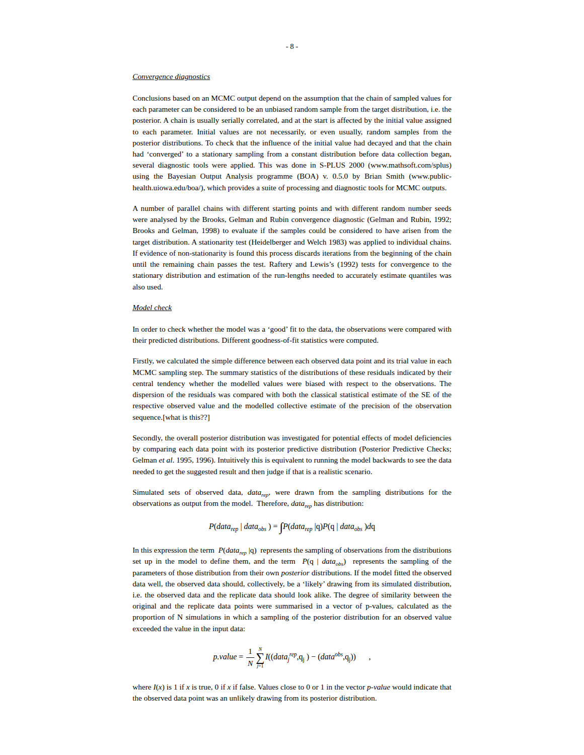- 8 -
Convergence diagnostics
Conclusions based on an MCMC output depend on the assumption that the chain of sampled values for each parameter can be considered to be an unbiased random sample from the target distribution, i.e. the posterior. A chain is usually serially correlated, and at the start is affected by the initial value assigned to each parameter. Initial values are not necessarily, or even usually, random samples from the posterior distributions. To check that the influence of the initial value had decayed and that the chain had ‘converged’ to a stationary sampling from a constant distribution before data collection began, several diagnostic tools were applied. This was done in S-PLUS 2000 (www.mathsoft.com/splus) using the Bayesian Output Analysis programme (BOA) v. 0.5.0 by Brian Smith (www.public-health.uiowa.edu/boa/), which provides a suite of processing and diagnostic tools for MCMC outputs.
A number of parallel chains with different starting points and with different random number seeds were analysed by the Brooks, Gelman and Rubin convergence diagnostic (Gelman and Rubin, 1992; Brooks and Gelman, 1998) to evaluate if the samples could be considered to have arisen from the target distribution. A stationarity test (Heidelberger and Welch 1983) was applied to individual chains. If evidence of non-stationarity is found this process discards iterations from the beginning of the chain until the remaining chain passes the test. Raftery and Lewis’s (1992) tests for convergence to the stationary distribution and estimation of the run-lengths needed to accurately estimate quantiles was also used.
Model check
In order to check whether the model was a ‘good’ fit to the data, the observations were compared with their predicted distributions. Different goodness-of-fit statistics were computed.
Firstly, we calculated the simple difference between each observed data point and its trial value in each MCMC sampling step. The summary statistics of the distributions of these residuals indicated by their central tendency whether the modelled values were biased with respect to the observations. The dispersion of the residuals was compared with both the classical statistical estimate of the SE of the respective observed value and the modelled collective estimate of the precision of the observation sequence.[what is this??]
Secondly, the overall posterior distribution was investigated for potential effects of model deficiencies by comparing each data point with its posterior predictive distribution (Posterior Predictive Checks; Gelman et al. 1995, 1996). Intuitively this is equivalent to running the model backwards to see the data needed to get the suggested result and then judge if that is a realistic scenario.
Simulated sets of observed data, datarep, were drawn from the sampling distributions for the observations as output from the model. Therefore, datarep has distribution:
P(datarep | dataobs ) = ∫P(datarep |q)P(q | dataobs )dq
In this expression the term P(datarep |q) represents the sampling of observations from the distributions set up in the model to define them, and the term P(q | dataobs) represents the sampling of the parameters of those distribution from their own posterior distributions. If the model fitted the observed data well, the observed data should, collectively, be a ‘likely’ drawing from its simulated distribution, i.e. the observed data and the replicate data should look alike. The degree of similarity between the original and the replicate data points were summarised in a vector of p-values, calculated as the proportion of N simulations in which a sampling of the posterior distribution for an observed value exceeded the value in the input data:
p.value = 1 N N∑j=1 I((datajrep,qj ) − (dataobs,qj)) ,
where I(x) is 1 if x is true, 0 if x if false. Values close to 0 or 1 in the vector p-value would indicate that the observed data point was an unlikely drawing from its posterior distribution.